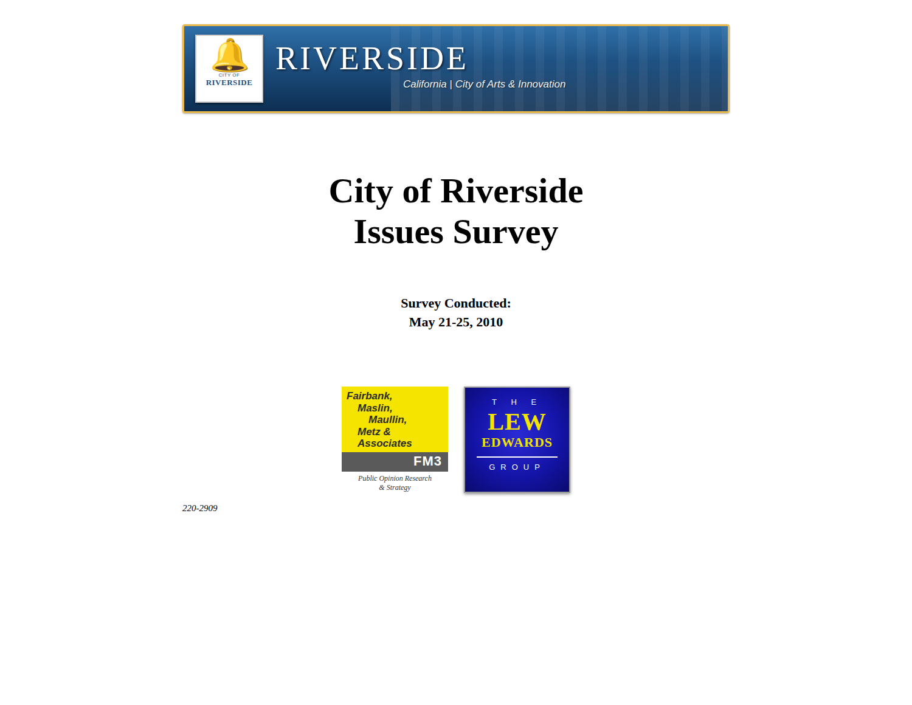🔔
CITY OF
RIVERSIDE
RIVERSIDE
California | City of Arts & Innovation
City of Riverside
Issues Survey
Survey Conducted:
May 21-25, 2010
Fairbank,
Maslin,
Maullin,
Metz &
Associates
FM3
Public Opinion Research
& Strategy
T H E
LEW
EDWARDS
GROUP
220-2909